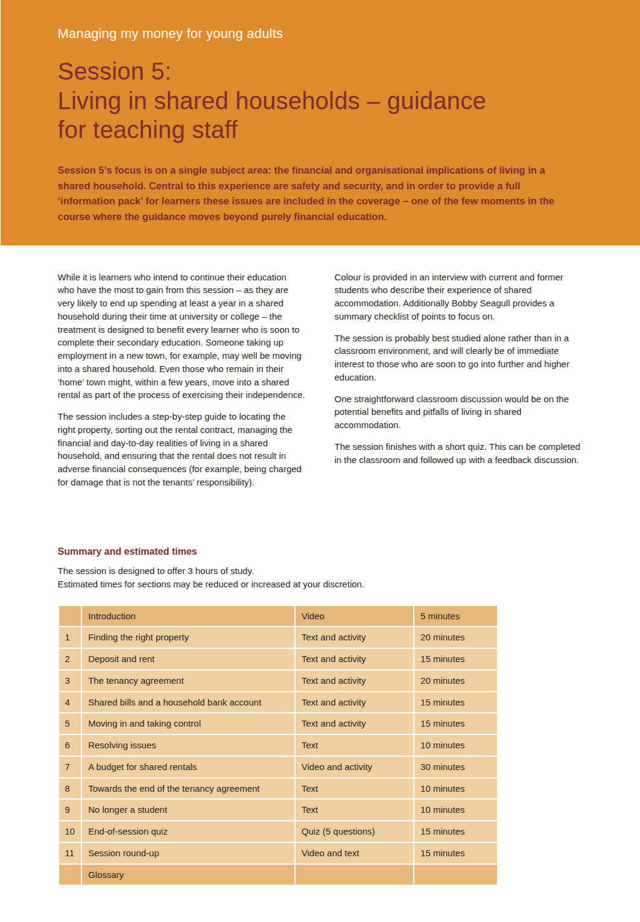Managing my money for young adults
Session 5: Living in shared households – guidance for teaching staff
Session 5’s focus is on a single subject area: the financial and organisational implications of living in a shared household. Central to this experience are safety and security, and in order to provide a full ‘information pack’ for learners these issues are included in the coverage – one of the few moments in the course where the guidance moves beyond purely financial education.
While it is learners who intend to continue their education who have the most to gain from this session – as they are very likely to end up spending at least a year in a shared household during their time at university or college – the treatment is designed to benefit every learner who is soon to complete their secondary education. Someone taking up employment in a new town, for example, may well be moving into a shared household. Even those who remain in their ‘home’ town might, within a few years, move into a shared rental as part of the process of exercising their independence.
The session includes a step-by-step guide to locating the right property, sorting out the rental contract, managing the financial and day-to-day realities of living in a shared household, and ensuring that the rental does not result in adverse financial consequences (for example, being charged for damage that is not the tenants’ responsibility).
Colour is provided in an interview with current and former students who describe their experience of shared accommodation. Additionally Bobby Seagull provides a summary checklist of points to focus on.
The session is probably best studied alone rather than in a classroom environment, and will clearly be of immediate interest to those who are soon to go into further and higher education.
One straightforward classroom discussion would be on the potential benefits and pitfalls of living in shared accommodation.
The session finishes with a short quiz. This can be completed in the classroom and followed up with a feedback discussion.
Summary and estimated times
The session is designed to offer 3 hours of study.
Estimated times for sections may be reduced or increased at your discretion.
| | Introduction | Video | 5 minutes |
| 1 | Finding the right property | Text and activity | 20 minutes |
| 2 | Deposit and rent | Text and activity | 15 minutes |
| 3 | The tenancy agreement | Text and activity | 20 minutes |
| 4 | Shared bills and a household bank account | Text and activity | 15 minutes |
| 5 | Moving in and taking control | Text and activity | 15 minutes |
| 6 | Resolving issues | Text | 10 minutes |
| 7 | A budget for shared rentals | Video and activity | 30 minutes |
| 8 | Towards the end of the tenancy agreement | Text | 10 minutes |
| 9 | No longer a student | Text | 10 minutes |
| 10 | End-of-session quiz | Quiz (5 questions) | 15 minutes |
| 11 | Session round-up | Video and text | 15 minutes |
| | Glossary | | |